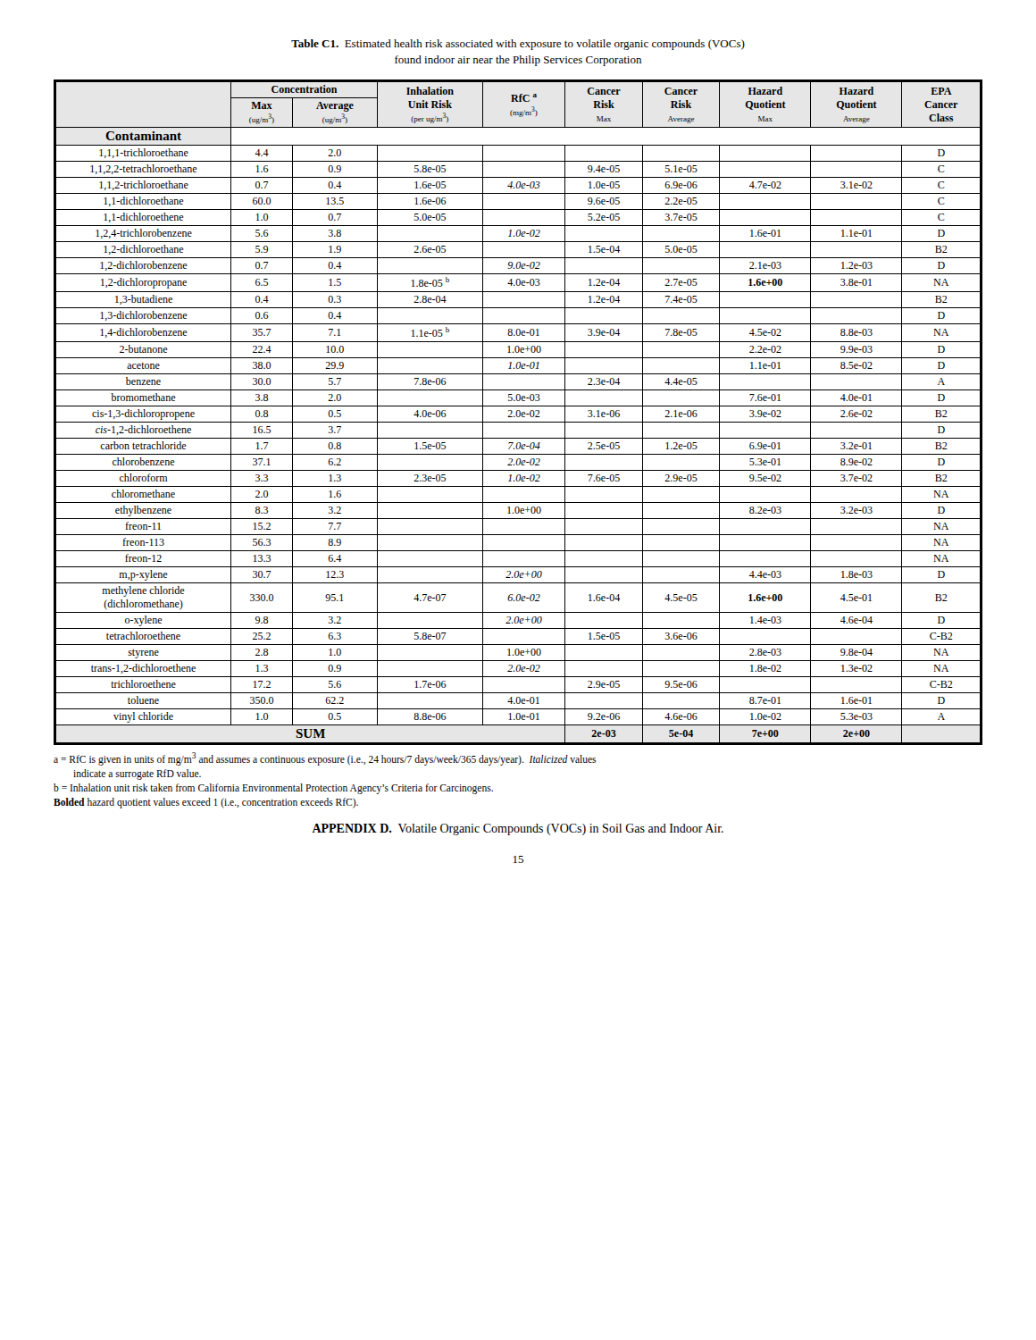Table C1. Estimated health risk associated with exposure to volatile organic compounds (VOCs)
found indoor air near the Philip Services Corporation
| | Concentration | Inhalation Unit Risk (per ug/m 3 ) | RfC a (mg/m 3 ) | Cancer Risk Max | Cancer Risk Average | Hazard Quotient Max | Hazard Quotient Average | EPA Cancer Class |
| --- | --- | --- | --- | --- | --- | --- | --- | --- |
| Max (ug/m 3 ) | Average (ug/m 3 ) |
| Contaminant | |
| 1,1,1-trichloroethane | 4.4 | 2.0 | | | | | | | D |
| 1,1,2,2-tetrachloroethane | 1.6 | 0.9 | 5.8e-05 | | 9.4e-05 | 5.1e-05 | | | C |
| 1,1,2-trichloroethane | 0.7 | 0.4 | 1.6e-05 | 4.0e-03 | 1.0e-05 | 6.9e-06 | 4.7e-02 | 3.1e-02 | C |
| 1,1-dichloroethane | 60.0 | 13.5 | 1.6e-06 | | 9.6e-05 | 2.2e-05 | | | C |
| 1,1-dichloroethene | 1.0 | 0.7 | 5.0e-05 | | 5.2e-05 | 3.7e-05 | | | C |
| 1,2,4-trichlorobenzene | 5.6 | 3.8 | | 1.0e-02 | | | 1.6e-01 | 1.1e-01 | D |
| 1,2-dichloroethane | 5.9 | 1.9 | 2.6e-05 | | 1.5e-04 | 5.0e-05 | | | B2 |
| 1,2-dichlorobenzene | 0.7 | 0.4 | | 9.0e-02 | | | 2.1e-03 | 1.2e-03 | D |
| 1,2-dichloropropane | 6.5 | 1.5 | 1.8e-05 b | 4.0e-03 | 1.2e-04 | 2.7e-05 | 1.6e+00 | 3.8e-01 | NA |
| 1,3-butadiene | 0.4 | 0.3 | 2.8e-04 | | 1.2e-04 | 7.4e-05 | | | B2 |
| 1,3-dichlorobenzene | 0.6 | 0.4 | | | | | | | D |
| 1,4-dichlorobenzene | 35.7 | 7.1 | 1.1e-05 b | 8.0e-01 | 3.9e-04 | 7.8e-05 | 4.5e-02 | 8.8e-03 | NA |
| 2-butanone | 22.4 | 10.0 | | 1.0e+00 | | | 2.2e-02 | 9.9e-03 | D |
| acetone | 38.0 | 29.9 | | 1.0e-01 | | | 1.1e-01 | 8.5e-02 | D |
| benzene | 30.0 | 5.7 | 7.8e-06 | | 2.3e-04 | 4.4e-05 | | | A |
| bromomethane | 3.8 | 2.0 | | 5.0e-03 | | | 7.6e-01 | 4.0e-01 | D |
| cis-1,3-dichloropropene | 0.8 | 0.5 | 4.0e-06 | 2.0e-02 | 3.1e-06 | 2.1e-06 | 3.9e-02 | 2.6e-02 | B2 |
| cis -1,2-dichloroethene | 16.5 | 3.7 | | | | | | | D |
| carbon tetrachloride | 1.7 | 0.8 | 1.5e-05 | 7.0e-04 | 2.5e-05 | 1.2e-05 | 6.9e-01 | 3.2e-01 | B2 |
| chlorobenzene | 37.1 | 6.2 | | 2.0e-02 | | | 5.3e-01 | 8.9e-02 | D |
| chloroform | 3.3 | 1.3 | 2.3e-05 | 1.0e-02 | 7.6e-05 | 2.9e-05 | 9.5e-02 | 3.7e-02 | B2 |
| chloromethane | 2.0 | 1.6 | | | | | | | NA |
| ethylbenzene | 8.3 | 3.2 | | 1.0e+00 | | | 8.2e-03 | 3.2e-03 | D |
| freon-11 | 15.2 | 7.7 | | | | | | | NA |
| freon-113 | 56.3 | 8.9 | | | | | | | NA |
| freon-12 | 13.3 | 6.4 | | | | | | | NA |
| m,p-xylene | 30.7 | 12.3 | | 2.0e+00 | | | 4.4e-03 | 1.8e-03 | D |
| methylene chloride (dichloromethane) | 330.0 | 95.1 | 4.7e-07 | 6.0e-02 | 1.6e-04 | 4.5e-05 | 1.6e+00 | 4.5e-01 | B2 |
| o-xylene | 9.8 | 3.2 | | 2.0e+00 | | | 1.4e-03 | 4.6e-04 | D |
| tetrachloroethene | 25.2 | 6.3 | 5.8e-07 | | 1.5e-05 | 3.6e-06 | | | C-B2 |
| styrene | 2.8 | 1.0 | | 1.0e+00 | | | 2.8e-03 | 9.8e-04 | NA |
| trans-1,2-dichloroethene | 1.3 | 0.9 | | 2.0e-02 | | | 1.8e-02 | 1.3e-02 | NA |
| trichloroethene | 17.2 | 5.6 | 1.7e-06 | | 2.9e-05 | 9.5e-06 | | | C-B2 |
| toluene | 350.0 | 62.2 | | 4.0e-01 | | | 8.7e-01 | 1.6e-01 | D |
| vinyl chloride | 1.0 | 0.5 | 8.8e-06 | 1.0e-01 | 9.2e-06 | 4.6e-06 | 1.0e-02 | 5.3e-03 | A |
| SUM | 2e-03 | 5e-04 | 7e+00 | 2e+00 | |
a = RfC is given in units of mg/m3 and assumes a continuous exposure (i.e., 24 hours/7 days/week/365 days/year). Italicized values
indicate a surrogate RfD value.
b = Inhalation unit risk taken from California Environmental Protection Agency’s Criteria for Carcinogens.
Bolded hazard quotient values exceed 1 (i.e., concentration exceeds RfC).
APPENDIX D. Volatile Organic Compounds (VOCs) in Soil Gas and Indoor Air.
15